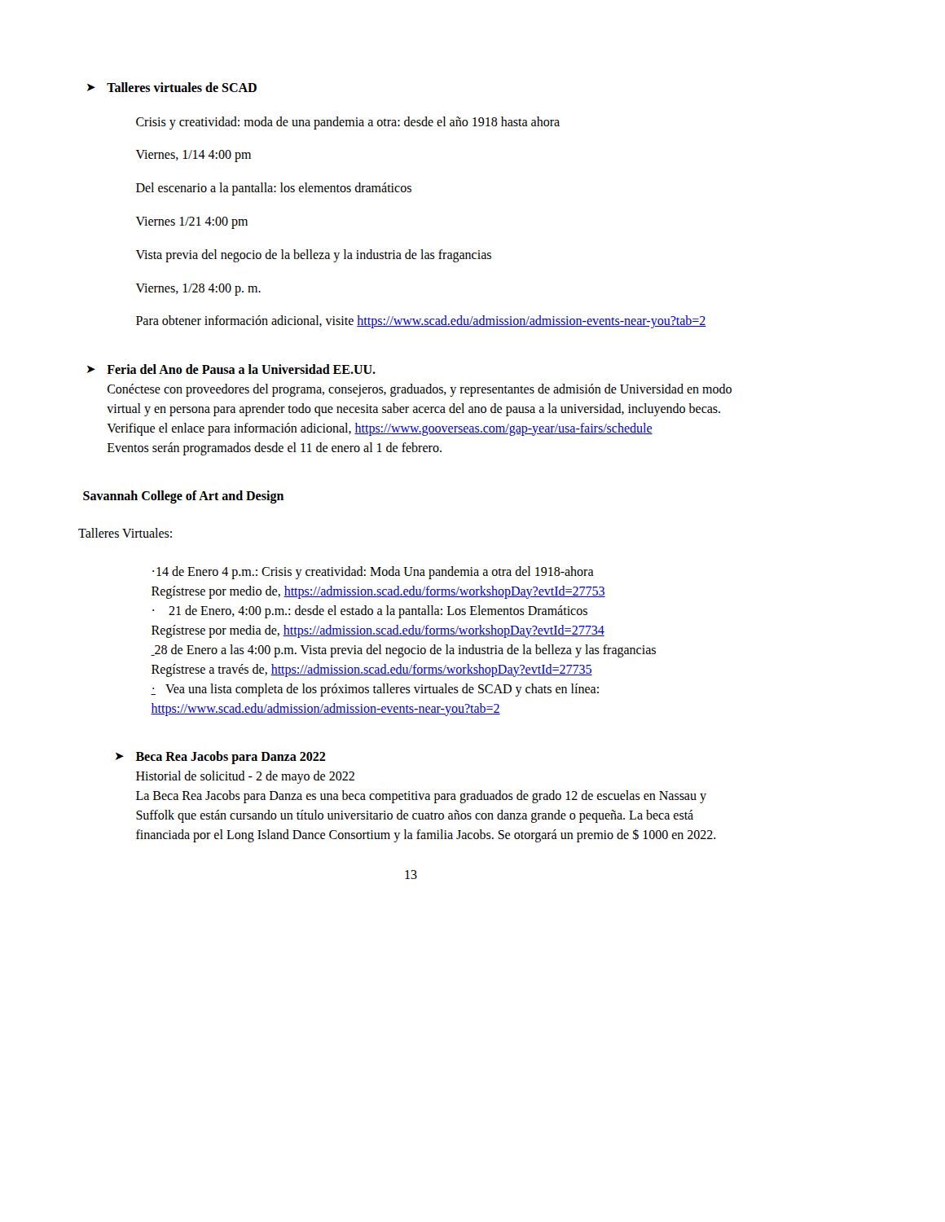Talleres virtuales de SCAD
Crisis y creatividad: moda de una pandemia a otra: desde el año 1918 hasta ahora
Viernes, 1/14 4:00 pm
Del escenario a la pantalla: los elementos dramáticos
Viernes 1/21 4:00 pm
Vista previa del negocio de la belleza y la industria de las fragancias
Viernes, 1/28 4:00 p. m.
Para obtener información adicional, visite https://www.scad.edu/admission/admission-events-near-you?tab=2
Feria del Ano de Pausa a la Universidad EE.UU.
Conéctese con proveedores del programa, consejeros, graduados, y representantes de admisión de Universidad en modo virtual y en persona para aprender todo que necesita saber acerca del ano de pausa a la universidad, incluyendo becas.
Verifique el enlace para información adicional, https://www.gooverseas.com/gap-year/usa-fairs/schedule
Eventos serán programados desde el 11 de enero al 1 de febrero.
Savannah College of Art and Design
Talleres Virtuales:
·14 de Enero 4 p.m.: Crisis y creatividad: Moda Una pandemia a otra del 1918-ahora
Regístrese por medio de, https://admission.scad.edu/forms/workshopDay?evtId=27753
· 21 de Enero, 4:00 p.m.: desde el estado a la pantalla: Los Elementos Dramáticos
Regístrese por media de, https://admission.scad.edu/forms/workshopDay?evtId=27734
28 de Enero a las 4:00 p.m. Vista previa del negocio de la industria de la belleza y las fragancias
Regístrese a través de, https://admission.scad.edu/forms/workshopDay?evtId=27735
· Vea una lista completa de los próximos talleres virtuales de SCAD y chats en línea:
https://www.scad.edu/admission/admission-events-near-you?tab=2
Beca Rea Jacobs para Danza 2022
Historial de solicitud - 2 de mayo de 2022
La Beca Rea Jacobs para Danza es una beca competitiva para graduados de grado 12 de escuelas en Nassau y Suffolk que están cursando un título universitario de cuatro años con danza grande o pequeña. La beca está financiada por el Long Island Dance Consortium y la familia Jacobs. Se otorgará un premio de $ 1000 en 2022.
13